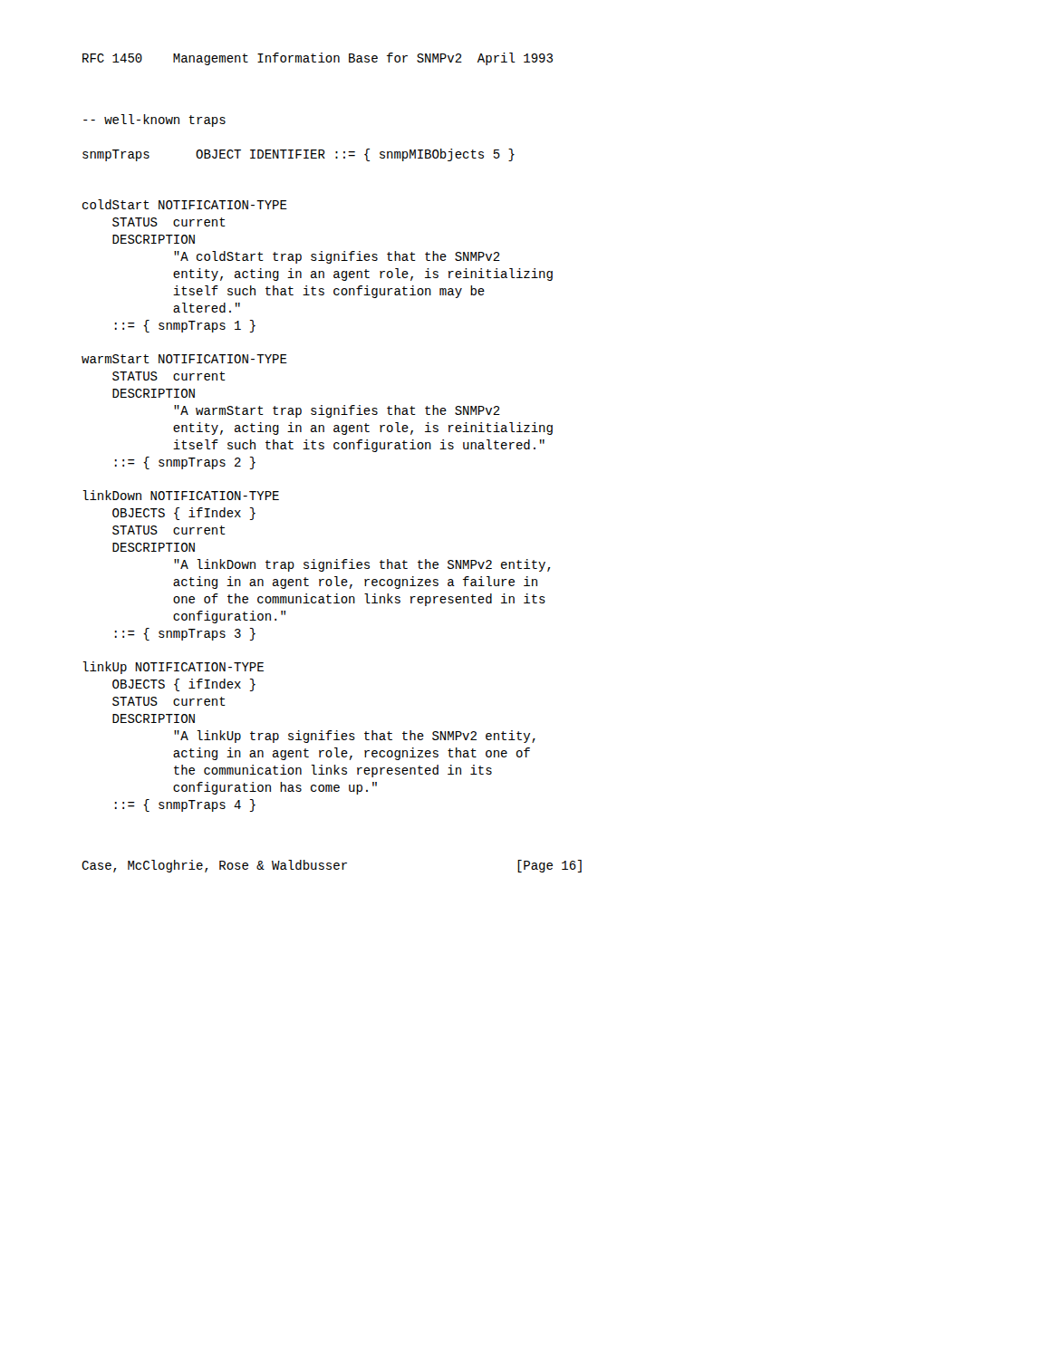RFC 1450    Management Information Base for SNMPv2  April 1993
-- well-known traps

snmpTraps      OBJECT IDENTIFIER ::= { snmpMIBObjects 5 }


coldStart NOTIFICATION-TYPE
    STATUS  current
    DESCRIPTION
            "A coldStart trap signifies that the SNMPv2
            entity, acting in an agent role, is reinitializing
            itself such that its configuration may be
            altered."
    ::= { snmpTraps 1 }

warmStart NOTIFICATION-TYPE
    STATUS  current
    DESCRIPTION
            "A warmStart trap signifies that the SNMPv2
            entity, acting in an agent role, is reinitializing
            itself such that its configuration is unaltered."
    ::= { snmpTraps 2 }

linkDown NOTIFICATION-TYPE
    OBJECTS { ifIndex }
    STATUS  current
    DESCRIPTION
            "A linkDown trap signifies that the SNMPv2 entity,
            acting in an agent role, recognizes a failure in
            one of the communication links represented in its
            configuration."
    ::= { snmpTraps 3 }

linkUp NOTIFICATION-TYPE
    OBJECTS { ifIndex }
    STATUS  current
    DESCRIPTION
            "A linkUp trap signifies that the SNMPv2 entity,
            acting in an agent role, recognizes that one of
            the communication links represented in its
            configuration has come up."
    ::= { snmpTraps 4 }
Case, McCloghrie, Rose & Waldbusser                      [Page 16]